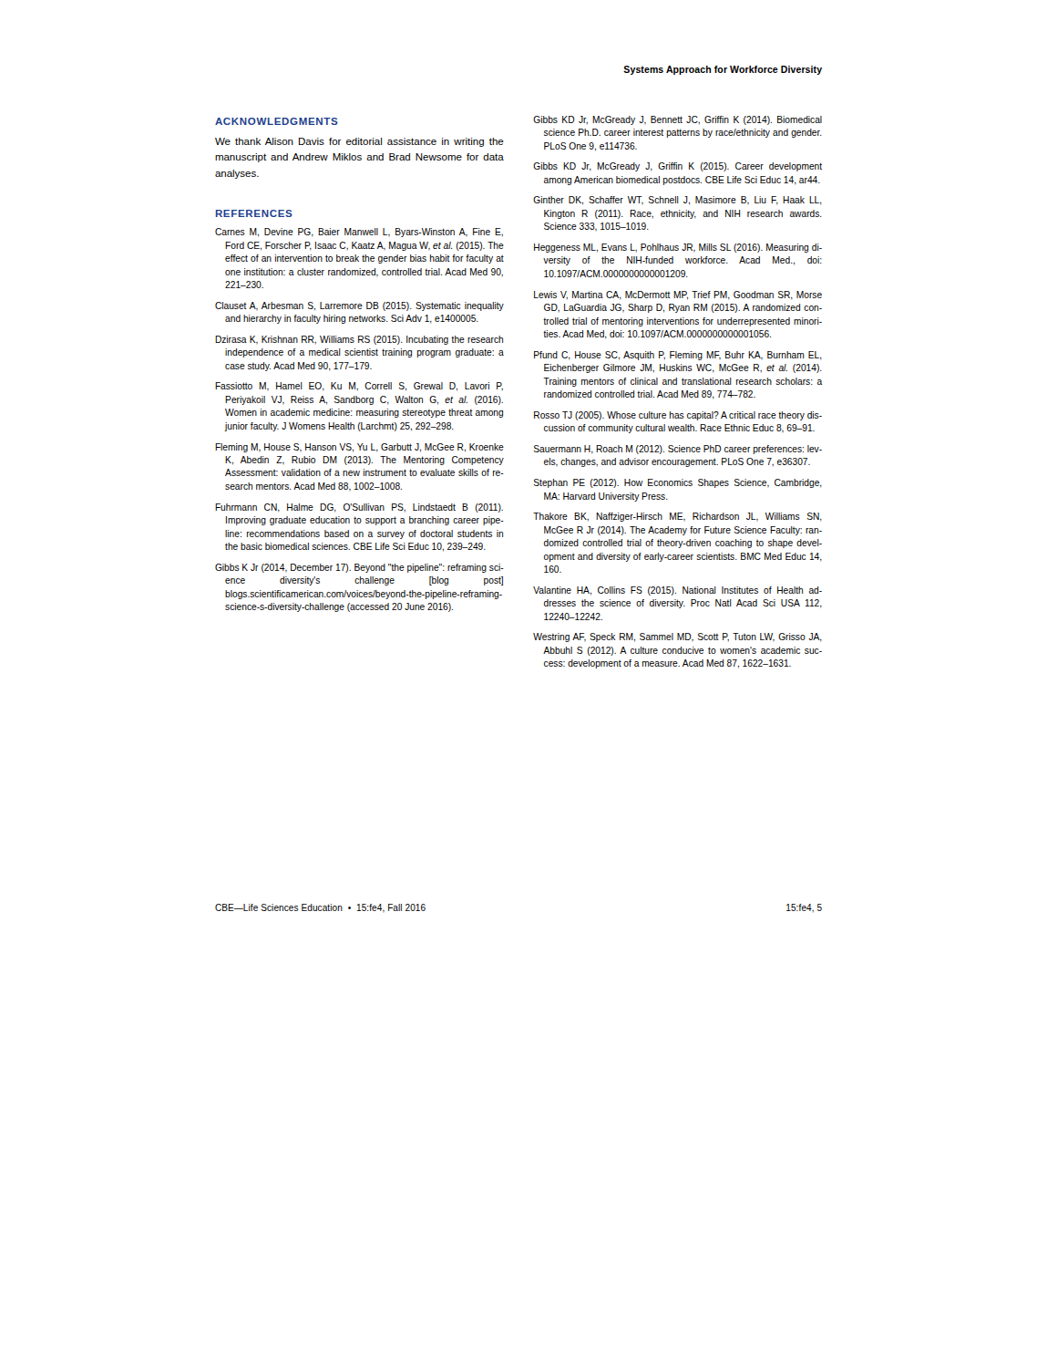Systems Approach for Workforce Diversity
Acknowledgments
We thank Alison Davis for editorial assistance in writing the manuscript and Andrew Miklos and Brad Newsome for data analyses.
References
Carnes M, Devine PG, Baier Manwell L, Byars-Winston A, Fine E, Ford CE, Forscher P, Isaac C, Kaatz A, Magua W, et al. (2015). The effect of an intervention to break the gender bias habit for faculty at one institution: a cluster randomized, controlled trial. Acad Med 90, 221–230.
Clauset A, Arbesman S, Larremore DB (2015). Systematic inequality and hierarchy in faculty hiring networks. Sci Adv 1, e1400005.
Dzirasa K, Krishnan RR, Williams RS (2015). Incubating the research independence of a medical scientist training program graduate: a case study. Acad Med 90, 177–179.
Fassiotto M, Hamel EO, Ku M, Correll S, Grewal D, Lavori P, Periyakoil VJ, Reiss A, Sandborg C, Walton G, et al. (2016). Women in academic medicine: measuring stereotype threat among junior faculty. J Womens Health (Larchmt) 25, 292–298.
Fleming M, House S, Hanson VS, Yu L, Garbutt J, McGee R, Kroenke K, Abedin Z, Rubio DM (2013). The Mentoring Competency Assessment: validation of a new instrument to evaluate skills of research mentors. Acad Med 88, 1002–1008.
Fuhrmann CN, Halme DG, O'Sullivan PS, Lindstaedt B (2011). Improving graduate education to support a branching career pipeline: recommendations based on a survey of doctoral students in the basic biomedical sciences. CBE Life Sci Educ 10, 239–249.
Gibbs K Jr (2014, December 17). Beyond "the pipeline": reframing science diversity's challenge [blog post] blogs.scientificamerican.com/voices/beyond-the-pipeline-reframing-science-s-diversity-challenge (accessed 20 June 2016).
Gibbs KD Jr, McGready J, Bennett JC, Griffin K (2014). Biomedical science Ph.D. career interest patterns by race/ethnicity and gender. PLoS One 9, e114736.
Gibbs KD Jr, McGready J, Griffin K (2015). Career development among American biomedical postdocs. CBE Life Sci Educ 14, ar44.
Ginther DK, Schaffer WT, Schnell J, Masimore B, Liu F, Haak LL, Kington R (2011). Race, ethnicity, and NIH research awards. Science 333, 1015–1019.
Heggeness ML, Evans L, Pohlhaus JR, Mills SL (2016). Measuring diversity of the NIH-funded workforce. Acad Med., doi: 10.1097/ACM.0000000000001209.
Lewis V, Martina CA, McDermott MP, Trief PM, Goodman SR, Morse GD, LaGuardia JG, Sharp D, Ryan RM (2015). A randomized controlled trial of mentoring interventions for underrepresented minorities. Acad Med, doi: 10.1097/ACM.0000000000001056.
Pfund C, House SC, Asquith P, Fleming MF, Buhr KA, Burnham EL, Eichenberger Gilmore JM, Huskins WC, McGee R, et al. (2014). Training mentors of clinical and translational research scholars: a randomized controlled trial. Acad Med 89, 774–782.
Rosso TJ (2005). Whose culture has capital? A critical race theory discussion of community cultural wealth. Race Ethnic Educ 8, 69–91.
Sauermann H, Roach M (2012). Science PhD career preferences: levels, changes, and advisor encouragement. PLoS One 7, e36307.
Stephan PE (2012). How Economics Shapes Science, Cambridge, MA: Harvard University Press.
Thakore BK, Naffziger-Hirsch ME, Richardson JL, Williams SN, McGee R Jr (2014). The Academy for Future Science Faculty: randomized controlled trial of theory-driven coaching to shape development and diversity of early-career scientists. BMC Med Educ 14, 160.
Valantine HA, Collins FS (2015). National Institutes of Health addresses the science of diversity. Proc Natl Acad Sci USA 112, 12240–12242.
Westring AF, Speck RM, Sammel MD, Scott P, Tuton LW, Grisso JA, Abbuhl S (2012). A culture conducive to women's academic success: development of a measure. Acad Med 87, 1622–1631.
CBE—Life Sciences Education • 15:fe4, Fall 2016
15:fe4, 5